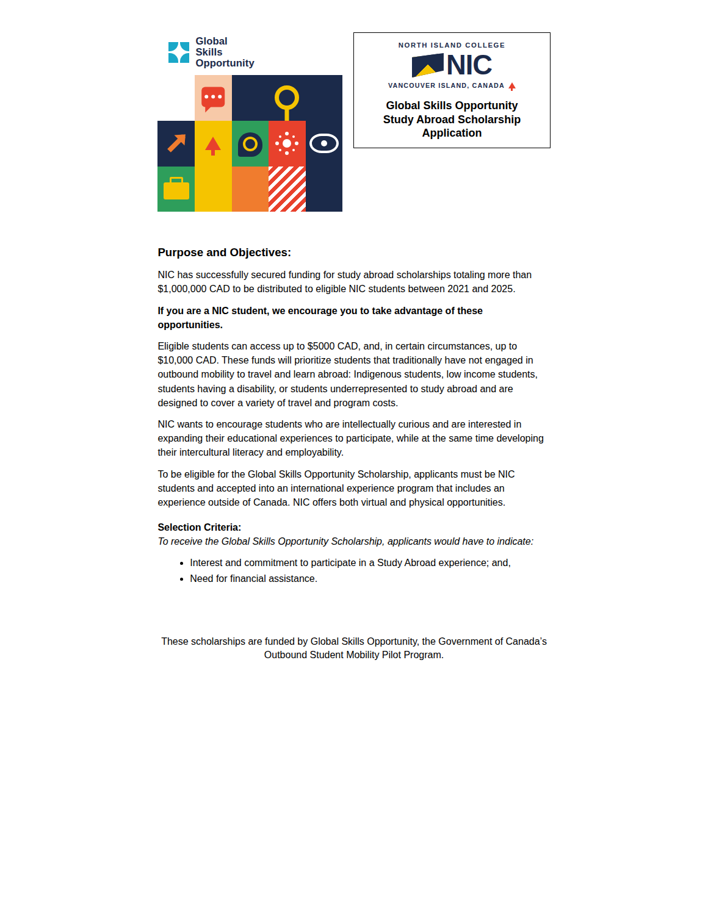Global
Skills
Opportunity
NORTH ISLAND COLLEGE
NIC
VANCOUVER ISLAND, CANADA
Global Skills Opportunity
Study Abroad Scholarship Application
Purpose and Objectives:
NIC has successfully secured funding for study abroad scholarships totaling more than $1,000,000 CAD to be distributed to eligible NIC students between 2021 and 2025.
If you are a NIC student, we encourage you to take advantage of these opportunities.
Eligible students can access up to $5000 CAD, and, in certain circumstances, up to $10,000 CAD. These funds will prioritize students that traditionally have not engaged in outbound mobility to travel and learn abroad: Indigenous students, low income students, students having a disability, or students underrepresented to study abroad and are designed to cover a variety of travel and program costs.
NIC wants to encourage students who are intellectually curious and are interested in expanding their educational experiences to participate, while at the same time developing their intercultural literacy and employability.
To be eligible for the Global Skills Opportunity Scholarship, applicants must be NIC students and accepted into an international experience program that includes an experience outside of Canada. NIC offers both virtual and physical opportunities.
Selection Criteria:
To receive the Global Skills Opportunity Scholarship, applicants would have to indicate:
Interest and commitment to participate in a Study Abroad experience; and,
Need for financial assistance.
These scholarships are funded by Global Skills Opportunity, the Government of Canada’s
Outbound Student Mobility Pilot Program.